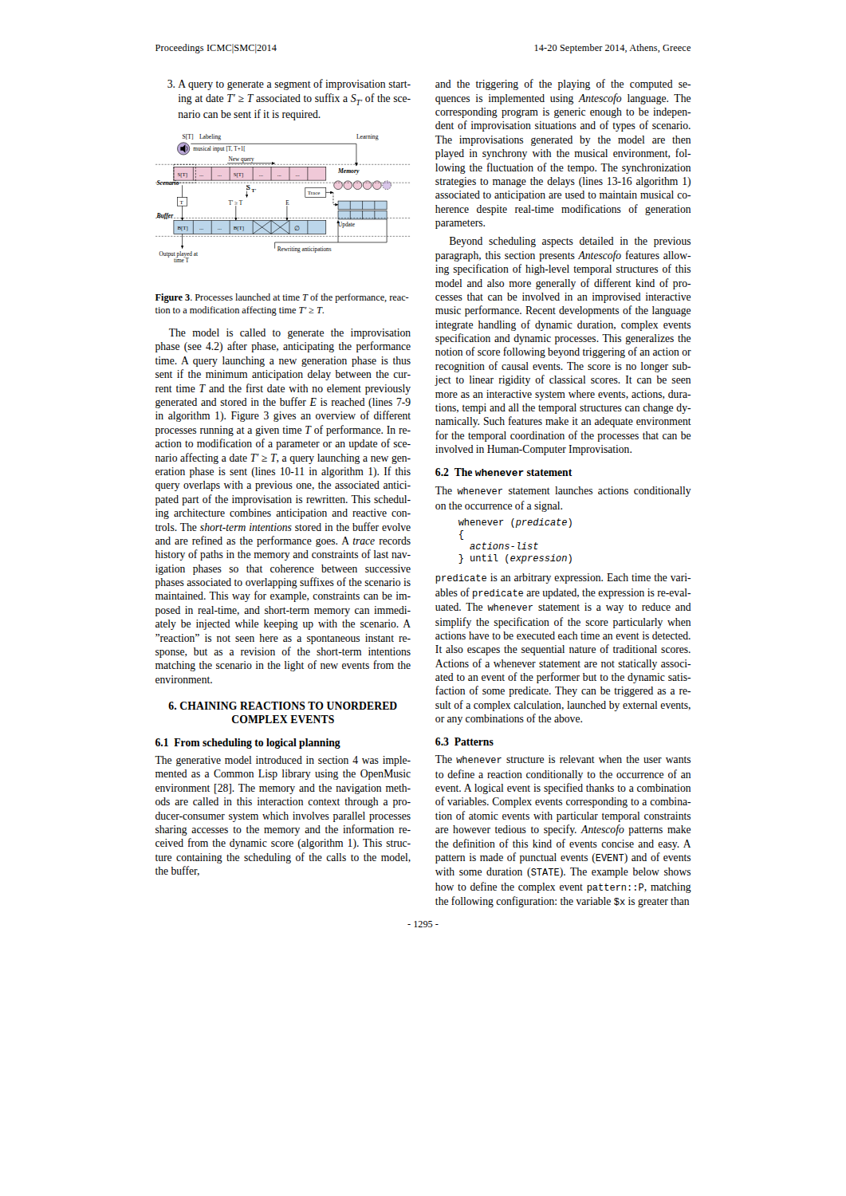Proceedings ICMC|SMC|2014
14-20 September 2014, Athens, Greece
A query to generate a segment of improvisation starting at date T′ ≥ T associated to suffix a ST′ of the scenario can be sent if it is required.
S[T] Labeling Learning musical input [T, T+1[ New query S[T] ... ... S[T] ... ... ... Scenario Memory S T' Trace T T' ≥ T E Update B[T] ... ... B[T] ∅ Buffer Output played at time T Rewriting anticipations
Figure 3. Processes launched at time T of the performance, reaction to a modification affecting time T′ ≥ T.
The model is called to generate the improvisation phase (see 4.2) after phase, anticipating the performance time. A query launching a new generation phase is thus sent if the minimum anticipation delay between the current time T and the first date with no element previously generated and stored in the buffer E is reached (lines 7-9 in algorithm 1). Figure 3 gives an overview of different processes running at a given time T of performance. In reaction to modification of a parameter or an update of scenario affecting a date T′ ≥ T, a query launching a new generation phase is sent (lines 10-11 in algorithm 1). If this query overlaps with a previous one, the associated anticipated part of the improvisation is rewritten. This scheduling architecture combines anticipation and reactive controls. The short-term intentions stored in the buffer evolve and are refined as the performance goes. A trace records history of paths in the memory and constraints of last navigation phases so that coherence between successive phases associated to overlapping suffixes of the scenario is maintained. This way for example, constraints can be imposed in real-time, and short-term memory can immediately be injected while keeping up with the scenario. A ”reaction” is not seen here as a spontaneous instant response, but as a revision of the short-term intentions matching the scenario in the light of new events from the environment.
6. Chaining reactions to unordered complex events
6.1 From scheduling to logical planning
The generative model introduced in section 4 was implemented as a Common Lisp library using the OpenMusic environment [28]. The memory and the navigation methods are called in this interaction context through a producer-consumer system which involves parallel processes sharing accesses to the memory and the information received from the dynamic score (algorithm 1). This structure containing the scheduling of the calls to the model, the buffer,
and the triggering of the playing of the computed sequences is implemented using Antescofo language. The corresponding program is generic enough to be independent of improvisation situations and of types of scenario. The improvisations generated by the model are then played in synchrony with the musical environment, following the fluctuation of the tempo. The synchronization strategies to manage the delays (lines 13-16 algorithm 1) associated to anticipation are used to maintain musical coherence despite real-time modifications of generation parameters.
Beyond scheduling aspects detailed in the previous paragraph, this section presents Antescofo features allowing specification of high-level temporal structures of this model and also more generally of different kind of processes that can be involved in an improvised interactive music performance. Recent developments of the language integrate handling of dynamic duration, complex events specification and dynamic processes. This generalizes the notion of score following beyond triggering of an action or recognition of causal events. The score is no longer subject to linear rigidity of classical scores. It can be seen more as an interactive system where events, actions, durations, tempi and all the temporal structures can change dynamically. Such features make it an adequate environment for the temporal coordination of the processes that can be involved in Human-Computer Improvisation.
6.2 The whenever statement
The whenever statement launches actions conditionally on the occurrence of a signal.
whenever (predicate)
{
  actions-list
} until (expression)
predicate is an arbitrary expression. Each time the variables of predicate are updated, the expression is re-evaluated. The whenever statement is a way to reduce and simplify the specification of the score particularly when actions have to be executed each time an event is detected. It also escapes the sequential nature of traditional scores. Actions of a whenever statement are not statically associated to an event of the performer but to the dynamic satisfaction of some predicate. They can be triggered as a result of a complex calculation, launched by external events, or any combinations of the above.
6.3 Patterns
The whenever structure is relevant when the user wants to define a reaction conditionally to the occurrence of an event. A logical event is specified thanks to a combination of variables. Complex events corresponding to a combination of atomic events with particular temporal constraints are however tedious to specify. Antescofo patterns make the definition of this kind of events concise and easy. A pattern is made of punctual events (EVENT) and of events with some duration (STATE). The example below shows how to define the complex event pattern::P, matching the following configuration: the variable $x is greater than
- 1295 -